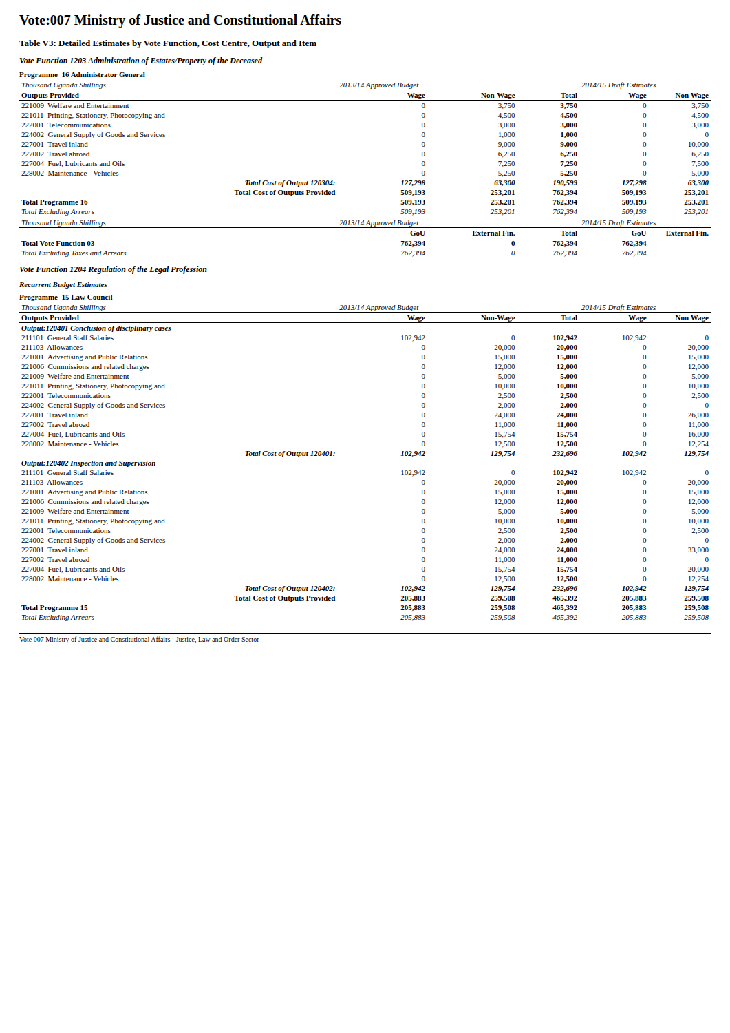Vote:007 Ministry of Justice and Constitutional Affairs
Table V3: Detailed Estimates by Vote Function, Cost Centre, Output and Item
Vote Function 1203 Administration of Estates/Property of the Deceased
Programme 16 Administrator General
| Thousand Uganda Shillings | 2013/14 Approved Budget | 2014/15 Draft Estimates |
| Outputs Provided | Wage | Non-Wage | Total | Wage | Non Wage |
| 221009 Welfare and Entertainment | 0 | 3,750 | 3,750 | 0 | 3,750 |
| 221011 Printing, Stationery, Photocopying and | 0 | 4,500 | 4,500 | 0 | 4,500 |
| 222001 Telecommunications | 0 | 3,000 | 3,000 | 0 | 3,000 |
| 224002 General Supply of Goods and Services | 0 | 1,000 | 1,000 | 0 | 0 |
| 227001 Travel inland | 0 | 9,000 | 9,000 | 0 | 10,000 |
| 227002 Travel abroad | 0 | 6,250 | 6,250 | 0 | 6,250 |
| 227004 Fuel, Lubricants and Oils | 0 | 7,250 | 7,250 | 0 | 7,500 |
| 228002 Maintenance - Vehicles | 0 | 5,250 | 5,250 | 0 | 5,000 |
| Total Cost of Output 120304: | 127,298 | 63,300 | 190,599 | 127,298 | 63,300 |
| Total Cost of Outputs Provided | 509,193 | 253,201 | 762,394 | 509,193 | 253,201 |
| Total Programme 16 | 509,193 | 253,201 | 762,394 | 509,193 | 253,201 |
| Total Excluding Arrears | 509,193 | 253,201 | 762,394 | 509,193 | 253,201 |
| Thousand Uganda Shillings | 2013/14 Approved Budget | 2014/15 Draft Estimates |
| | GoU | External Fin. | Total | GoU | External Fin. |
| Total Vote Function 03 | 762,394 | 0 | 762,394 | 762,394 | |
| Total Excluding Taxes and Arrears | 762,394 | 0 | 762,394 | 762,394 | |
Vote Function 1204 Regulation of the Legal Profession
Recurrent Budget Estimates
Programme 15 Law Council
| Thousand Uganda Shillings | 2013/14 Approved Budget | 2014/15 Draft Estimates |
| Outputs Provided | Wage | Non-Wage | Total | Wage | Non Wage |
| Output:120401 Conclusion of disciplinary cases |
| 211101 General Staff Salaries | 102,942 | 0 | 102,942 | 102,942 | 0 |
| 211103 Allowances | 0 | 20,000 | 20,000 | 0 | 20,000 |
| 221001 Advertising and Public Relations | 0 | 15,000 | 15,000 | 0 | 15,000 |
| 221006 Commissions and related charges | 0 | 12,000 | 12,000 | 0 | 12,000 |
| 221009 Welfare and Entertainment | 0 | 5,000 | 5,000 | 0 | 5,000 |
| 221011 Printing, Stationery, Photocopying and | 0 | 10,000 | 10,000 | 0 | 10,000 |
| 222001 Telecommunications | 0 | 2,500 | 2,500 | 0 | 2,500 |
| 224002 General Supply of Goods and Services | 0 | 2,000 | 2,000 | 0 | 0 |
| 227001 Travel inland | 0 | 24,000 | 24,000 | 0 | 26,000 |
| 227002 Travel abroad | 0 | 11,000 | 11,000 | 0 | 11,000 |
| 227004 Fuel, Lubricants and Oils | 0 | 15,754 | 15,754 | 0 | 16,000 |
| 228002 Maintenance - Vehicles | 0 | 12,500 | 12,500 | 0 | 12,254 |
| Total Cost of Output 120401: | 102,942 | 129,754 | 232,696 | 102,942 | 129,754 |
| Output:120402 Inspection and Supervision |
| 211101 General Staff Salaries | 102,942 | 0 | 102,942 | 102,942 | 0 |
| 211103 Allowances | 0 | 20,000 | 20,000 | 0 | 20,000 |
| 221001 Advertising and Public Relations | 0 | 15,000 | 15,000 | 0 | 15,000 |
| 221006 Commissions and related charges | 0 | 12,000 | 12,000 | 0 | 12,000 |
| 221009 Welfare and Entertainment | 0 | 5,000 | 5,000 | 0 | 5,000 |
| 221011 Printing, Stationery, Photocopying and | 0 | 10,000 | 10,000 | 0 | 10,000 |
| 222001 Telecommunications | 0 | 2,500 | 2,500 | 0 | 2,500 |
| 224002 General Supply of Goods and Services | 0 | 2,000 | 2,000 | 0 | 0 |
| 227001 Travel inland | 0 | 24,000 | 24,000 | 0 | 33,000 |
| 227002 Travel abroad | 0 | 11,000 | 11,000 | 0 | 0 |
| 227004 Fuel, Lubricants and Oils | 0 | 15,754 | 15,754 | 0 | 20,000 |
| 228002 Maintenance - Vehicles | 0 | 12,500 | 12,500 | 0 | 12,254 |
| Total Cost of Output 120402: | 102,942 | 129,754 | 232,696 | 102,942 | 129,754 |
| Total Cost of Outputs Provided | 205,883 | 259,508 | 465,392 | 205,883 | 259,508 |
| Total Programme 15 | 205,883 | 259,508 | 465,392 | 205,883 | 259,508 |
| Total Excluding Arrears | 205,883 | 259,508 | 465,392 | 205,883 | 259,508 |
Vote 007 Ministry of Justice and Constitutional Affairs - Justice, Law and Order Sector